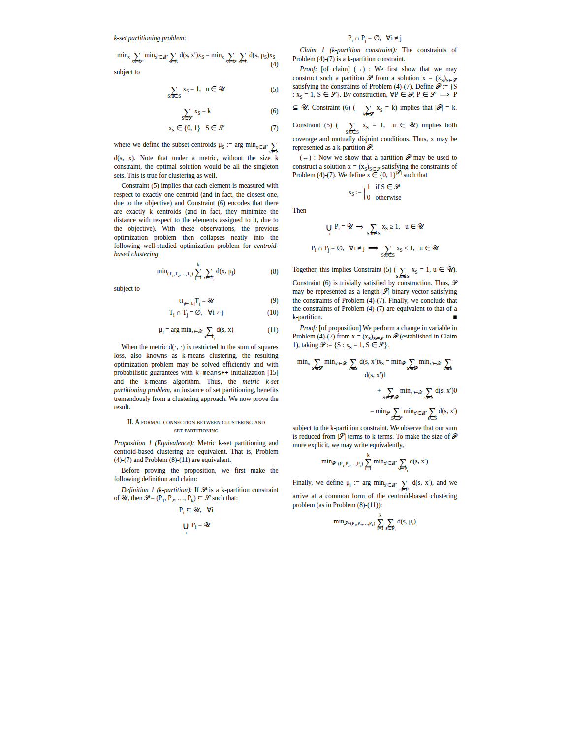k-set partitioning problem:
minx ∑S∈𝒮 minx′∈𝒳 ∑s∈S d(s, x′)xS = minx ∑S∈𝒮 ∑s∈S d(s, μS)xS (4)
subject to
∑S:u∈S xS = 1, u ∈ 𝒰 (5)
∑S∈𝒮 xS = k (6)
xS ∈ {0, 1} S ∈ 𝒮 (7)
where we define the subset centroids μS := arg minx∈𝒳 ∑s∈S d(s, x). Note that under a metric, without the size k constraint, the optimal solution would be all the singleton sets. This is true for clustering as well.
Constraint (5) implies that each element is measured with respect to exactly one centroid (and in fact, the closest one, due to the objective) and Constraint (6) encodes that there are exactly k centroids (and in fact, they minimize the distance with respect to the elements assigned to it, due to the objective). With these observations, the previous optimization problem then collapses neatly into the following well-studied optimization problem for centroid-based clustering:
min(T1,T2,…,Tk) k∑j=1 ∑x∈Tj d(x, μj) (8)
subject to
∪j∈[k]Tj = 𝒰 (9)
Ti ∩ Tj = ∅, ∀i ≠ j (10)
μj = arg minx∈𝒳 ∑s∈Tj d(s, x) (11)
When the metric d(·, ·) is restricted to the sum of squares loss, also knowns as k-means clustering, the resulting optimization problem may be solved efficiently and with probabilistic guarantees with k-means++ initialization [15] and the k-means algorithm. Thus, the metric k-set partitioning problem, an instance of set partitioning, benefits tremendously from a clustering approach. We now prove the result.
II. A formal connection between clustering and
set partitioning
Proposition 1 (Equivalence): Metric k-set partitioning and centroid-based clustering are equivalent. That is, Problem (4)-(7) and Problem (8)-(11) are equivalent.
Before proving the proposition, we first make the following definition and claim:
Definition 1 (k-partition): If 𝒫 is a k-partition constraint of 𝒰, then 𝒫 = (P1, P2, …, Pk) ⊆ 𝒮 such that:
Pi ⊆ 𝒰, ∀i ∪i Pi = 𝒰 Pi ∩ Pj = ∅, ∀i ≠ j
Claim 1 (k-partition constraint): The constraints of Problem (4)-(7) is a k-partition constraint.
Proof: [of claim] (→) : We first show that we may construct such a partition 𝒫 from a solution x = (xS)S∈𝒮 satisfying the constraints of Problem (4)-(7). Define 𝒫 := {S : xS = 1, S ∈ 𝒮}. By construction, ∀P ∈ 𝒫, P ∈ 𝒮 ⟹ P ⊆ 𝒰. Constraint (6) ( ∑S∈𝒮 xS = k) implies that |𝒫| = k. Constraint (5) ( ∑S:u∈S xS = 1, u ∈ 𝒰) implies both coverage and mutually disjoint conditions. Thus, x may be represented as a k-partition 𝒫.
(←) : Now we show that a partition 𝒫 may be used to construct a solution x = (xS)S∈𝒮 satisfying the constraints of Problem (4)-(7). We define x ∈ {0, 1}|𝒮| such that
xS := 1 if S ∈ 𝒫 0 otherwise
Then
∪i Pi = 𝒰 ⟹ ∑S:u∈S xS ≥ 1, u ∈ 𝒰 Pi ∩ Pj = ∅, ∀i ≠ j ⟹ ∑S:u∈S xS ≤ 1, u ∈ 𝒰
Together, this implies Constraint (5) ( ∑S:u∈S xS = 1, u ∈ 𝒰). Constraint (6) is trivially satisfied by construction. Thus, 𝒫 may be represented as a length-|𝒮| binary vector satisfying the constraints of Problem (4)-(7). Finally, we conclude that the constraints of Problem (4)-(7) are equivalent to that of a k-partition.■
Proof: [of proposition] We perform a change in variable in Problem (4)-(7) from x = (xS)S∈𝒮 to 𝒫 (established in Claim 1), taking 𝒫 := {S : xS = 1, S ∈ 𝒮}.
minx ∑S∈𝒮 minx′∈𝒳 ∑s∈S d(s, x′)xS = min𝒫 ∑S∈𝒫 minx′∈𝒳 ∑s∈S d(s, x′)1 + ∑S∈𝒮\𝒫 minx′∈𝒳 ∑s∈S d(s, x′)0 = min𝒫 ∑S∈𝒫 minx′∈𝒳 ∑s∈S d(s, x′)
subject to the k-partition constraint. We observe that our sum is reduced from |𝒮| terms to k terms. To make the size of 𝒫 more explicit, we may write equivalently,
min𝒫=(P1,P2,…,Pk) k∑i=1 minx′∈𝒳 ∑s∈Pi d(s, x′)
Finally, we define μi := arg minx′∈𝒳 ∑s∈Pi d(s, x′), and we arrive at a common form of the centroid-based clustering problem (as in Problem (8)-(11)):
min𝒫=(P1,P2,…,Pk) k∑i=1 ∑s∈Pi d(s, μi)